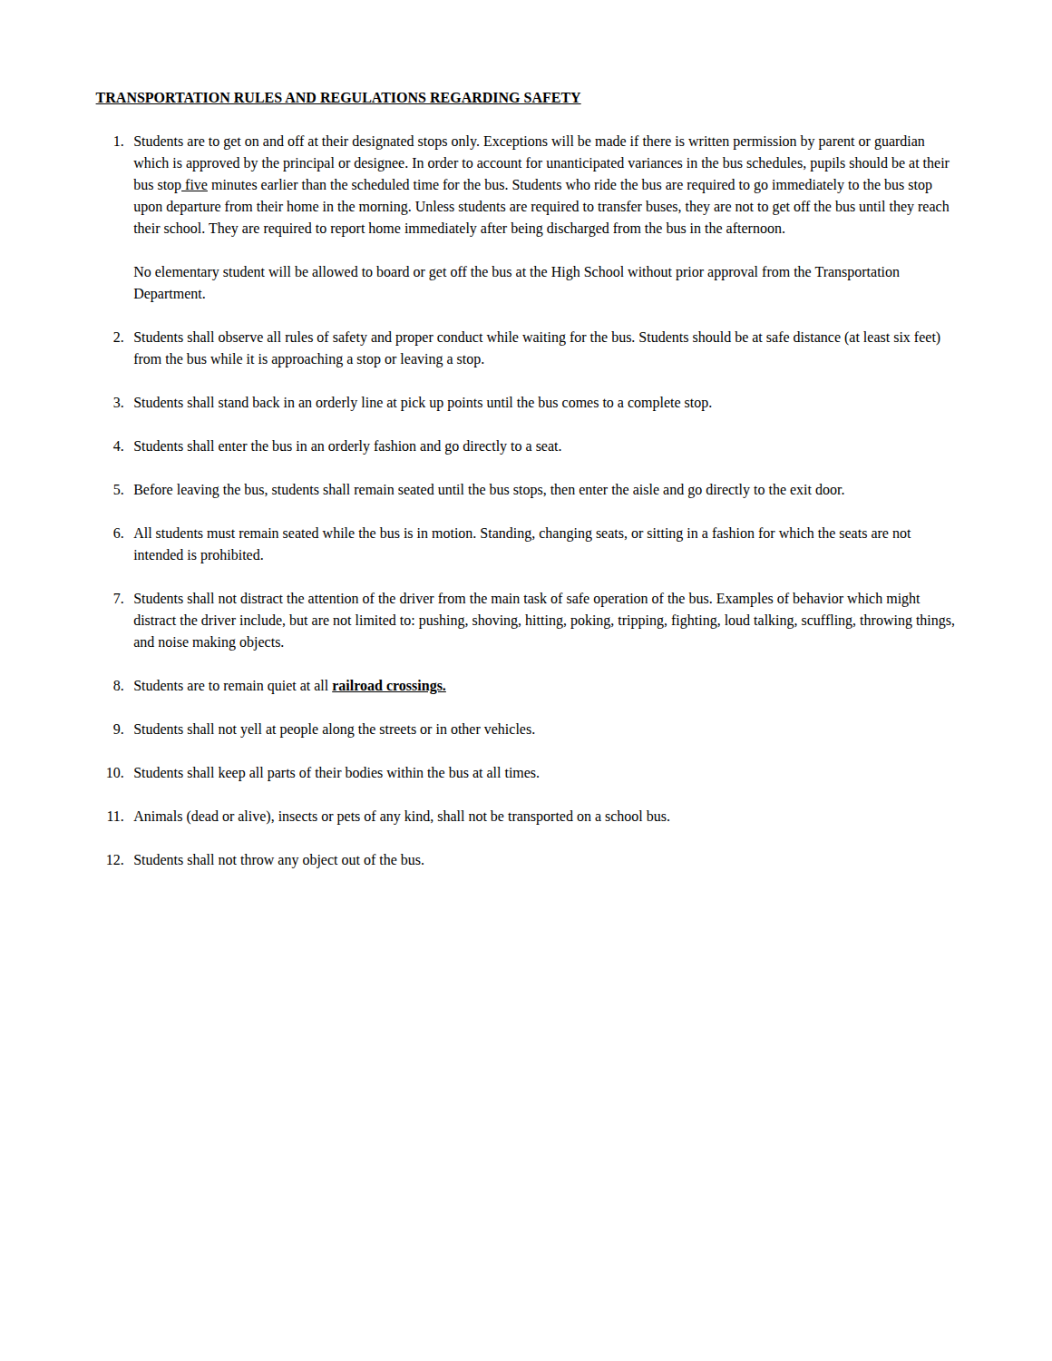TRANSPORTATION RULES AND REGULATIONS REGARDING SAFETY
Students are to get on and off at their designated stops only. Exceptions will be made if there is written permission by parent or guardian which is approved by the principal or designee. In order to account for unanticipated variances in the bus schedules, pupils should be at their bus stop five minutes earlier than the scheduled time for the bus. Students who ride the bus are required to go immediately to the bus stop upon departure from their home in the morning. Unless students are required to transfer buses, they are not to get off the bus until they reach their school. They are required to report home immediately after being discharged from the bus in the afternoon.
No elementary student will be allowed to board or get off the bus at the High School without prior approval from the Transportation Department.
Students shall observe all rules of safety and proper conduct while waiting for the bus. Students should be at safe distance (at least six feet) from the bus while it is approaching a stop or leaving a stop.
Students shall stand back in an orderly line at pick up points until the bus comes to a complete stop.
Students shall enter the bus in an orderly fashion and go directly to a seat.
Before leaving the bus, students shall remain seated until the bus stops, then enter the aisle and go directly to the exit door.
All students must remain seated while the bus is in motion. Standing, changing seats, or sitting in a fashion for which the seats are not intended is prohibited.
Students shall not distract the attention of the driver from the main task of safe operation of the bus. Examples of behavior which might distract the driver include, but are not limited to: pushing, shoving, hitting, poking, tripping, fighting, loud talking, scuffling, throwing things, and noise making objects.
Students are to remain quiet at all railroad crossings.
Students shall not yell at people along the streets or in other vehicles.
Students shall keep all parts of their bodies within the bus at all times.
Animals (dead or alive), insects or pets of any kind, shall not be transported on a school bus.
Students shall not throw any object out of the bus.